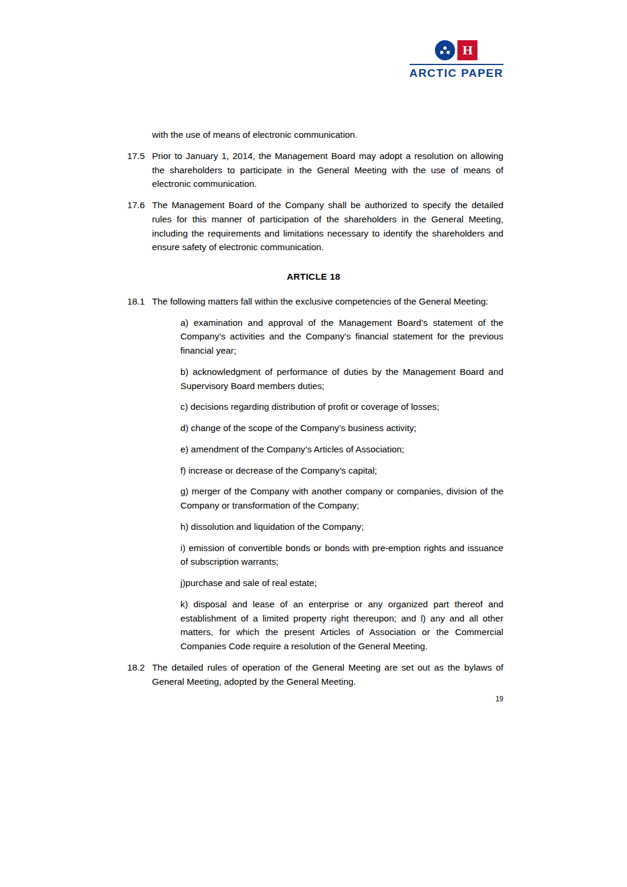H
ARCTIC PAPER
with the use of means of electronic communication.
17.5
Prior to January 1, 2014, the Management Board may adopt a resolution on allowing the shareholders to participate in the General Meeting with the use of means of electronic communication.
17.6
The Management Board of the Company shall be authorized to specify the detailed rules for this manner of participation of the shareholders in the General Meeting, including the requirements and limitations necessary to identify the shareholders and ensure safety of electronic communication.
ARTICLE 18
18.1
The following matters fall within the exclusive competencies of the General Meeting:
a) examination and approval of the Management Board’s statement of the Company’s activities and the Company’s financial statement for the previous financial year;
b) acknowledgment of performance of duties by the Management Board and Supervisory Board members duties;
c) decisions regarding distribution of profit or coverage of losses;
d) change of the scope of the Company’s business activity;
e) amendment of the Company’s Articles of Association;
f) increase or decrease of the Company’s capital;
g) merger of the Company with another company or companies, division of the Company or transformation of the Company;
h) dissolution and liquidation of the Company;
i) emission of convertible bonds or bonds with pre-emption rights and issuance of subscription warrants;
j)purchase and sale of real estate;
k) disposal and lease of an enterprise or any organized part thereof and establishment of a limited property right thereupon; and l) any and all other matters, for which the present Articles of Association or the Commercial Companies Code require a resolution of the General Meeting.
18.2
The detailed rules of operation of the General Meeting are set out as the bylaws of General Meeting, adopted by the General Meeting.
19